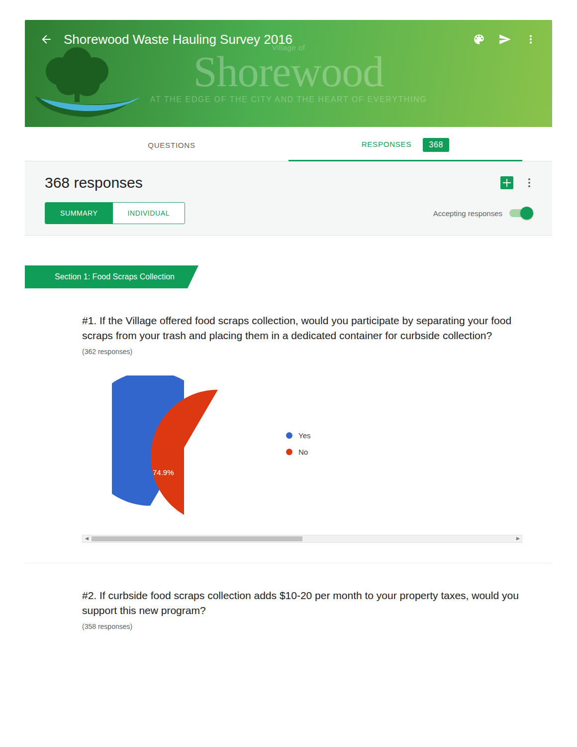Village of
Shorewood
AT THE EDGE OF THE CITY AND THE HEART OF EVERYTHING
Shorewood Waste Hauling Survey 2016
QUESTIONS RESPONSES 368
368 responses
SUMMARY INDIVIDUAL
Accepting responses
Section 1: Food Scraps Collection
#1. If the Village offered food scraps collection, would you participate by separating your food scraps from your trash and placing them in a dedicated container for curbside collection?
(362 responses)
25.1% 74.9%
Yes
No
◀
▶
#2. If curbside food scraps collection adds $10-20 per month to your property taxes, would you support this new program?
(358 responses)